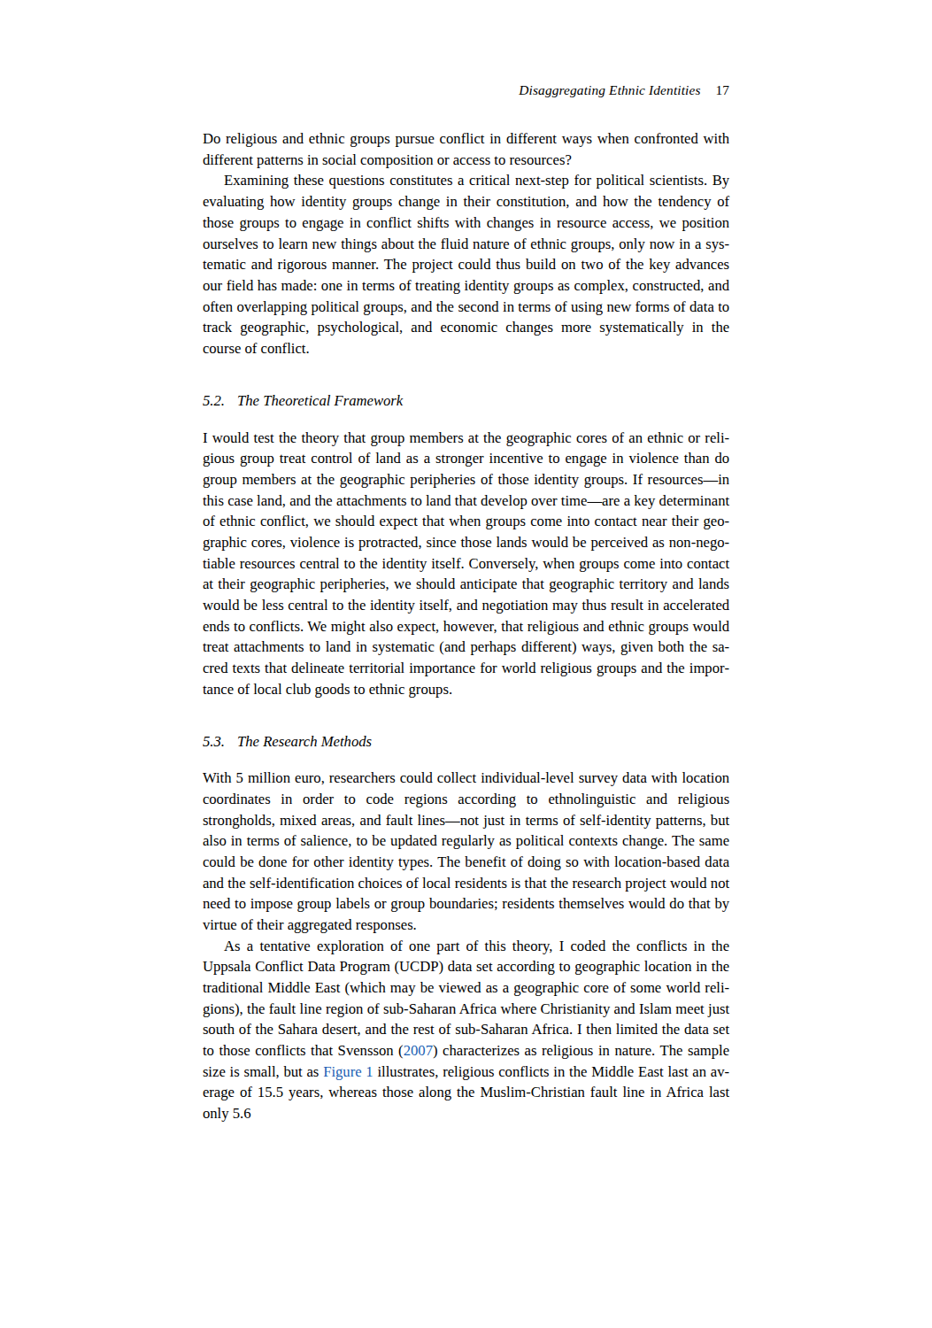Disaggregating Ethnic Identities 17
Do religious and ethnic groups pursue conflict in different ways when confronted with different patterns in social composition or access to resources?
Examining these questions constitutes a critical next-step for political scientists. By evaluating how identity groups change in their constitution, and how the tendency of those groups to engage in conflict shifts with changes in resource access, we position ourselves to learn new things about the fluid nature of ethnic groups, only now in a systematic and rigorous manner. The project could thus build on two of the key advances our field has made: one in terms of treating identity groups as complex, constructed, and often overlapping political groups, and the second in terms of using new forms of data to track geographic, psychological, and economic changes more systematically in the course of conflict.
5.2. The Theoretical Framework
I would test the theory that group members at the geographic cores of an ethnic or religious group treat control of land as a stronger incentive to engage in violence than do group members at the geographic peripheries of those identity groups. If resources—in this case land, and the attachments to land that develop over time—are a key determinant of ethnic conflict, we should expect that when groups come into contact near their geographic cores, violence is protracted, since those lands would be perceived as non-negotiable resources central to the identity itself. Conversely, when groups come into contact at their geographic peripheries, we should anticipate that geographic territory and lands would be less central to the identity itself, and negotiation may thus result in accelerated ends to conflicts. We might also expect, however, that religious and ethnic groups would treat attachments to land in systematic (and perhaps different) ways, given both the sacred texts that delineate territorial importance for world religious groups and the importance of local club goods to ethnic groups.
5.3. The Research Methods
With 5 million euro, researchers could collect individual-level survey data with location coordinates in order to code regions according to ethnolinguistic and religious strongholds, mixed areas, and fault lines—not just in terms of self-identity patterns, but also in terms of salience, to be updated regularly as political contexts change. The same could be done for other identity types. The benefit of doing so with location-based data and the self-identification choices of local residents is that the research project would not need to impose group labels or group boundaries; residents themselves would do that by virtue of their aggregated responses.
As a tentative exploration of one part of this theory, I coded the conflicts in the Uppsala Conflict Data Program (UCDP) data set according to geographic location in the traditional Middle East (which may be viewed as a geographic core of some world religions), the fault line region of sub-Saharan Africa where Christianity and Islam meet just south of the Sahara desert, and the rest of sub-Saharan Africa. I then limited the data set to those conflicts that Svensson (2007) characterizes as religious in nature. The sample size is small, but as Figure 1 illustrates, religious conflicts in the Middle East last an average of 15.5 years, whereas those along the Muslim-Christian fault line in Africa last only 5.6